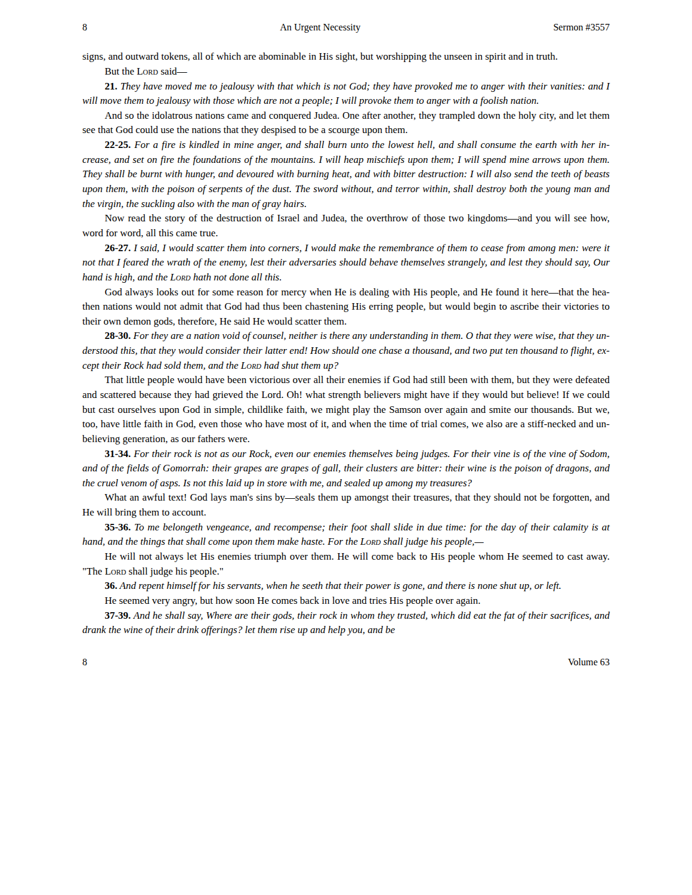8 An Urgent Necessity Sermon #3557
signs, and outward tokens, all of which are abominable in His sight, but worshipping the unseen in spirit and in truth.
But the Lord said—
21. They have moved me to jealousy with that which is not God; they have provoked me to anger with their vanities: and I will move them to jealousy with those which are not a people; I will provoke them to anger with a foolish nation.
And so the idolatrous nations came and conquered Judea. One after another, they trampled down the holy city, and let them see that God could use the nations that they despised to be a scourge upon them.
22-25. For a fire is kindled in mine anger, and shall burn unto the lowest hell, and shall consume the earth with her increase, and set on fire the foundations of the mountains. I will heap mischiefs upon them; I will spend mine arrows upon them. They shall be burnt with hunger, and devoured with burning heat, and with bitter destruction: I will also send the teeth of beasts upon them, with the poison of serpents of the dust. The sword without, and terror within, shall destroy both the young man and the virgin, the suckling also with the man of gray hairs.
Now read the story of the destruction of Israel and Judea, the overthrow of those two kingdoms—and you will see how, word for word, all this came true.
26-27. I said, I would scatter them into corners, I would make the remembrance of them to cease from among men: were it not that I feared the wrath of the enemy, lest their adversaries should behave themselves strangely, and lest they should say, Our hand is high, and the Lord hath not done all this.
God always looks out for some reason for mercy when He is dealing with His people, and He found it here—that the heathen nations would not admit that God had thus been chastening His erring people, but would begin to ascribe their victories to their own demon gods, therefore, He said He would scatter them.
28-30. For they are a nation void of counsel, neither is there any understanding in them. O that they were wise, that they understood this, that they would consider their latter end! How should one chase a thousand, and two put ten thousand to flight, except their Rock had sold them, and the Lord had shut them up?
That little people would have been victorious over all their enemies if God had still been with them, but they were defeated and scattered because they had grieved the Lord. Oh! what strength believers might have if they would but believe! If we could but cast ourselves upon God in simple, childlike faith, we might play the Samson over again and smite our thousands. But we, too, have little faith in God, even those who have most of it, and when the time of trial comes, we also are a stiff-necked and unbelieving generation, as our fathers were.
31-34. For their rock is not as our Rock, even our enemies themselves being judges. For their vine is of the vine of Sodom, and of the fields of Gomorrah: their grapes are grapes of gall, their clusters are bitter: their wine is the poison of dragons, and the cruel venom of asps. Is not this laid up in store with me, and sealed up among my treasures?
What an awful text! God lays man's sins by—seals them up amongst their treasures, that they should not be forgotten, and He will bring them to account.
35-36. To me belongeth vengeance, and recompense; their foot shall slide in due time: for the day of their calamity is at hand, and the things that shall come upon them make haste. For the Lord shall judge his people,—
He will not always let His enemies triumph over them. He will come back to His people whom He seemed to cast away. "The Lord shall judge his people."
36. And repent himself for his servants, when he seeth that their power is gone, and there is none shut up, or left.
He seemed very angry, but how soon He comes back in love and tries His people over again.
37-39. And he shall say, Where are their gods, their rock in whom they trusted, which did eat the fat of their sacrifices, and drank the wine of their drink offerings? let them rise up and help you, and be
8 Volume 63